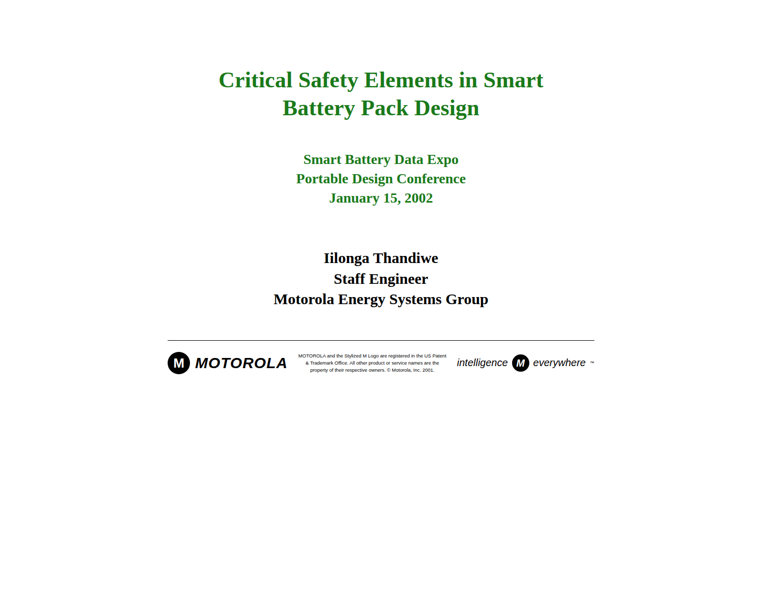Critical Safety Elements in Smart
Battery Pack Design
Smart Battery Data Expo
Portable Design Conference
January 15, 2002
Iilonga Thandiwe
Staff Engineer
Motorola Energy Systems Group
M MOTOROLA
MOTOROLA and the Stylized M Logo are registered in the US Patent & Trademark Office. All other product or service names are the property of their respective owners. © Motorola, Inc. 2001.
intelligence M everywhere™